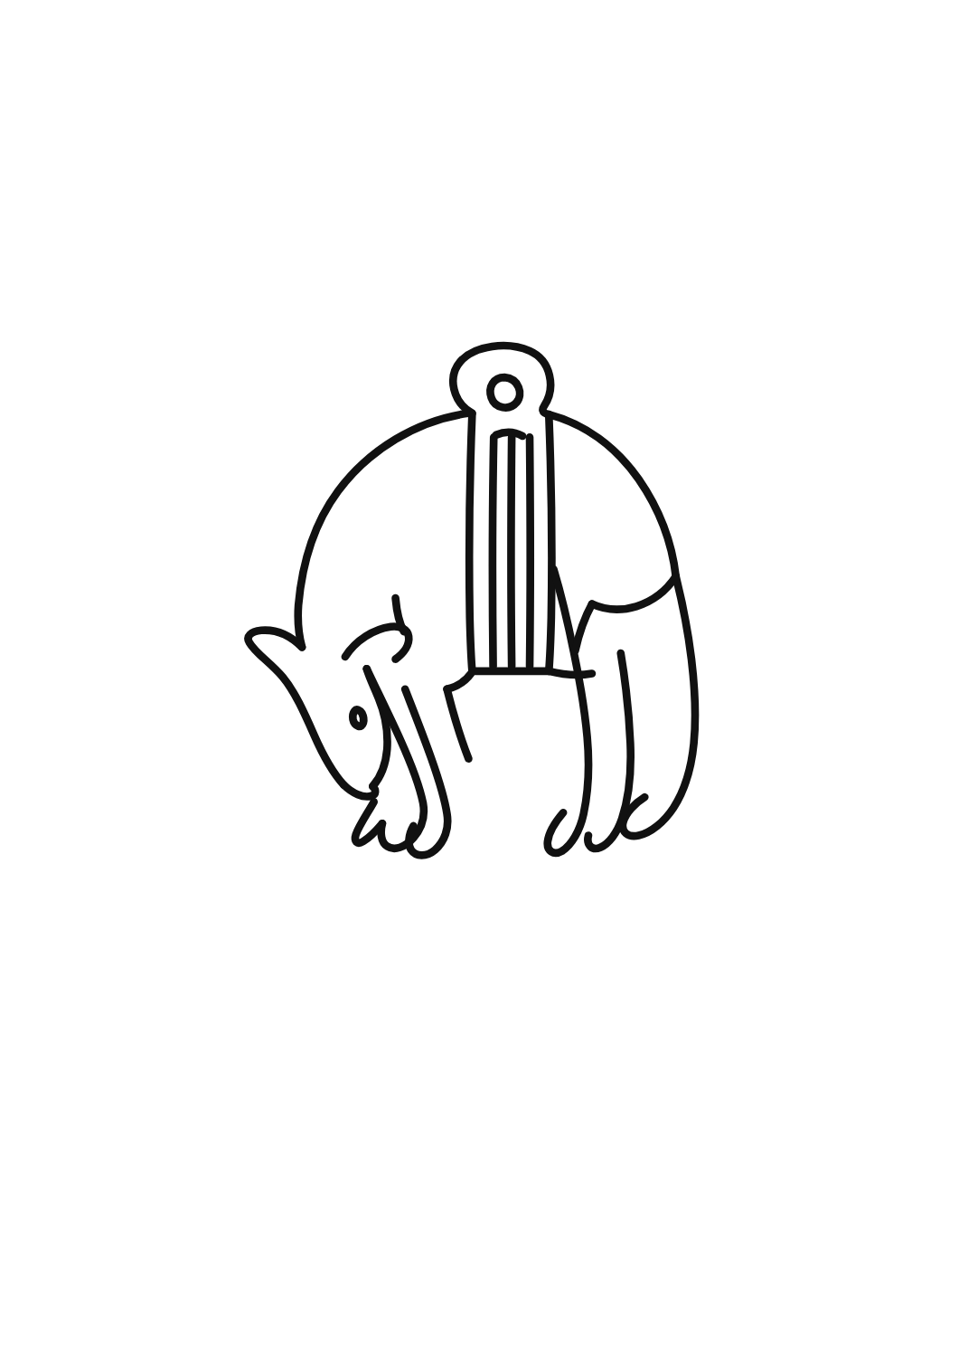Black ink line drawing of a four-legged animal with its head lowered to the ground A simple hand-drawn outline in black ink on white: an arched-backed quadruped, head bent down toward the ground, with a small pointed ear, a dot for an eye, and a tall striped vertical band rising from its back ending in a rounded loop with a small oval opening.
Hand-drawn ink illustration of a grazing animal with a striped vertical band and looped top.